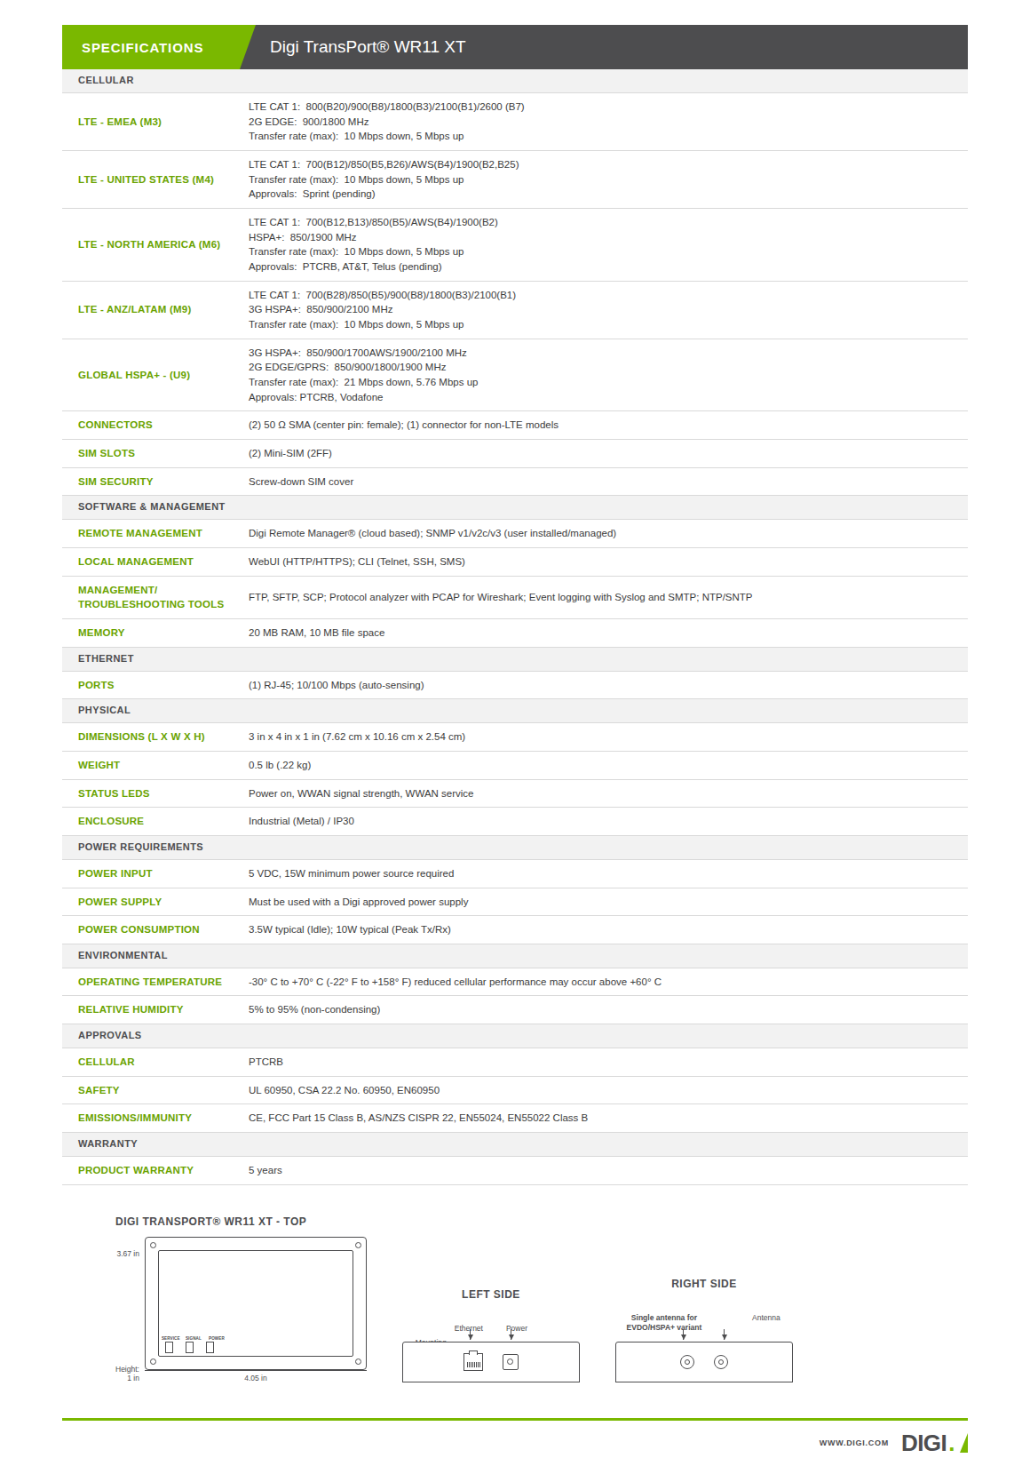SPECIFICATIONS
Digi TransPort® WR11 XT
| Cellular |
| LTE - EMEA (M3) | LTE CAT 1: 800(B20)/900(B8)/1800(B3)/2100(B1)/2600 (B7) 2G EDGE: 900/1800 MHz Transfer rate (max): 10 Mbps down, 5 Mbps up |
| LTE - United States (M4) | LTE CAT 1: 700(B12)/850(B5,B26)/AWS(B4)/1900(B2,B25) Transfer rate (max): 10 Mbps down, 5 Mbps up Approvals: Sprint (pending) |
| LTE - North America (M6) | LTE CAT 1: 700(B12,B13)/850(B5)/AWS(B4)/1900(B2) HSPA+: 850/1900 MHz Transfer rate (max): 10 Mbps down, 5 Mbps up Approvals: PTCRB, AT&T, Telus (pending) |
| LTE - ANZ/LATAM (M9) | LTE CAT 1: 700(B28)/850(B5)/900(B8)/1800(B3)/2100(B1) 3G HSPA+: 850/900/2100 MHz Transfer rate (max): 10 Mbps down, 5 Mbps up |
| Global HSPA+ - (U9) | 3G HSPA+: 850/900/1700AWS/1900/2100 MHz 2G EDGE/GPRS: 850/900/1800/1900 MHz Transfer rate (max): 21 Mbps down, 5.76 Mbps up Approvals: PTCRB, Vodafone |
| Connectors | (2) 50 Ω SMA (center pin: female); (1) connector for non-LTE models |
| SIM Slots | (2) Mini-SIM (2FF) |
| SIM Security | Screw-down SIM cover |
| Software & Management |
| Remote Management | Digi Remote Manager® (cloud based); SNMP v1/v2c/v3 (user installed/managed) |
| Local Management | WebUI (HTTP/HTTPS); CLI (Telnet, SSH, SMS) |
| Management/ Troubleshooting Tools | FTP, SFTP, SCP; Protocol analyzer with PCAP for Wireshark; Event logging with Syslog and SMTP; NTP/SNTP |
| Memory | 20 MB RAM, 10 MB file space |
| Ethernet |
| Ports | (1) RJ-45; 10/100 Mbps (auto-sensing) |
| Physical |
| Dimensions (L x W x H) | 3 in x 4 in x 1 in (7.62 cm x 10.16 cm x 2.54 cm) |
| Weight | 0.5 lb (.22 kg) |
| Status LEDs | Power on, WWAN signal strength, WWAN service |
| Enclosure | Industrial (Metal) / IP30 |
| Power Requirements |
| Power Input | 5 VDC, 15W minimum power source required |
| Power Supply | Must be used with a Digi approved power supply |
| Power Consumption | 3.5W typical (Idle); 10W typical (Peak Tx/Rx) |
| Environmental |
| Operating Temperature | -30° C to +70° C (-22° F to +158° F) reduced cellular performance may occur above +60° C |
| Relative Humidity | 5% to 95% (non-condensing) |
| Approvals |
| Cellular | PTCRB |
| Safety | UL 60950, CSA 22.2 No. 60950, EN60950 |
| Emissions/Immunity | CE, FCC Part 15 Class B, AS/NZS CISPR 22, EN55024, EN55022 Class B |
| Warranty |
| Product Warranty | 5 years |
DIGI TRANSPORT® WR11 XT - TOP
3.67 in
Height:
1 in
SERVICE SIGNAL POWER
← Mounting
for Screws
4.05 in
LEFT SIDE
Ethernet Power
RIGHT SIDE
Single antenna for
EVDO/HSPA+ variant Antenna
WWW.DIGI.COM
DIGI.